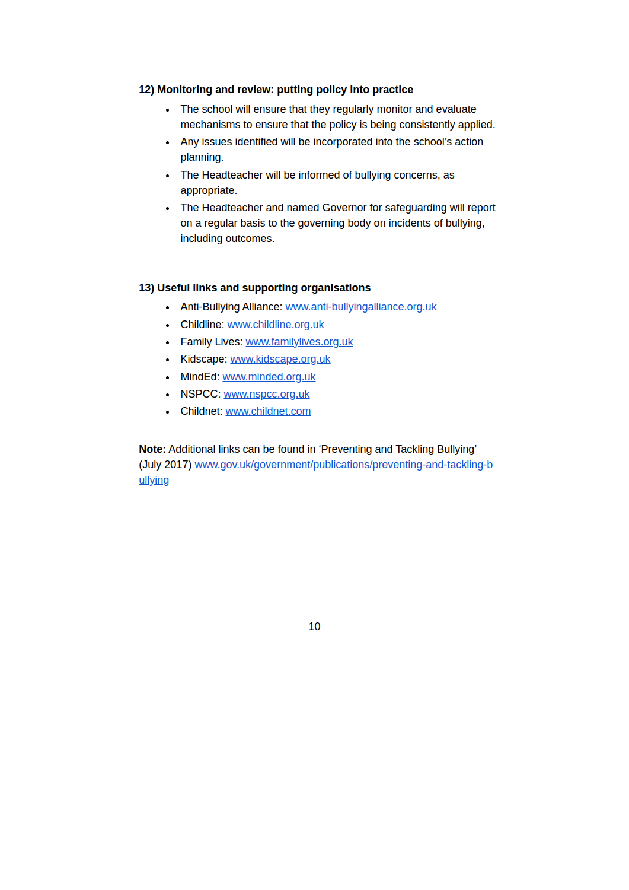12) Monitoring and review: putting policy into practice
The school will ensure that they regularly monitor and evaluate mechanisms to ensure that the policy is being consistently applied.
Any issues identified will be incorporated into the school’s action planning.
The Headteacher will be informed of bullying concerns, as appropriate.
The Headteacher and named Governor for safeguarding will report on a regular basis to the governing body on incidents of bullying, including outcomes.
13) Useful links and supporting organisations
Anti-Bullying Alliance: www.anti-bullyingalliance.org.uk
Childline: www.childline.org.uk
Family Lives: www.familylives.org.uk
Kidscape: www.kidscape.org.uk
MindEd: www.minded.org.uk
NSPCC: www.nspcc.org.uk
Childnet: www.childnet.com
Note: Additional links can be found in ‘Preventing and Tackling Bullying’ (July 2017) www.gov.uk/government/publications/preventing-and-tackling-bullying
10